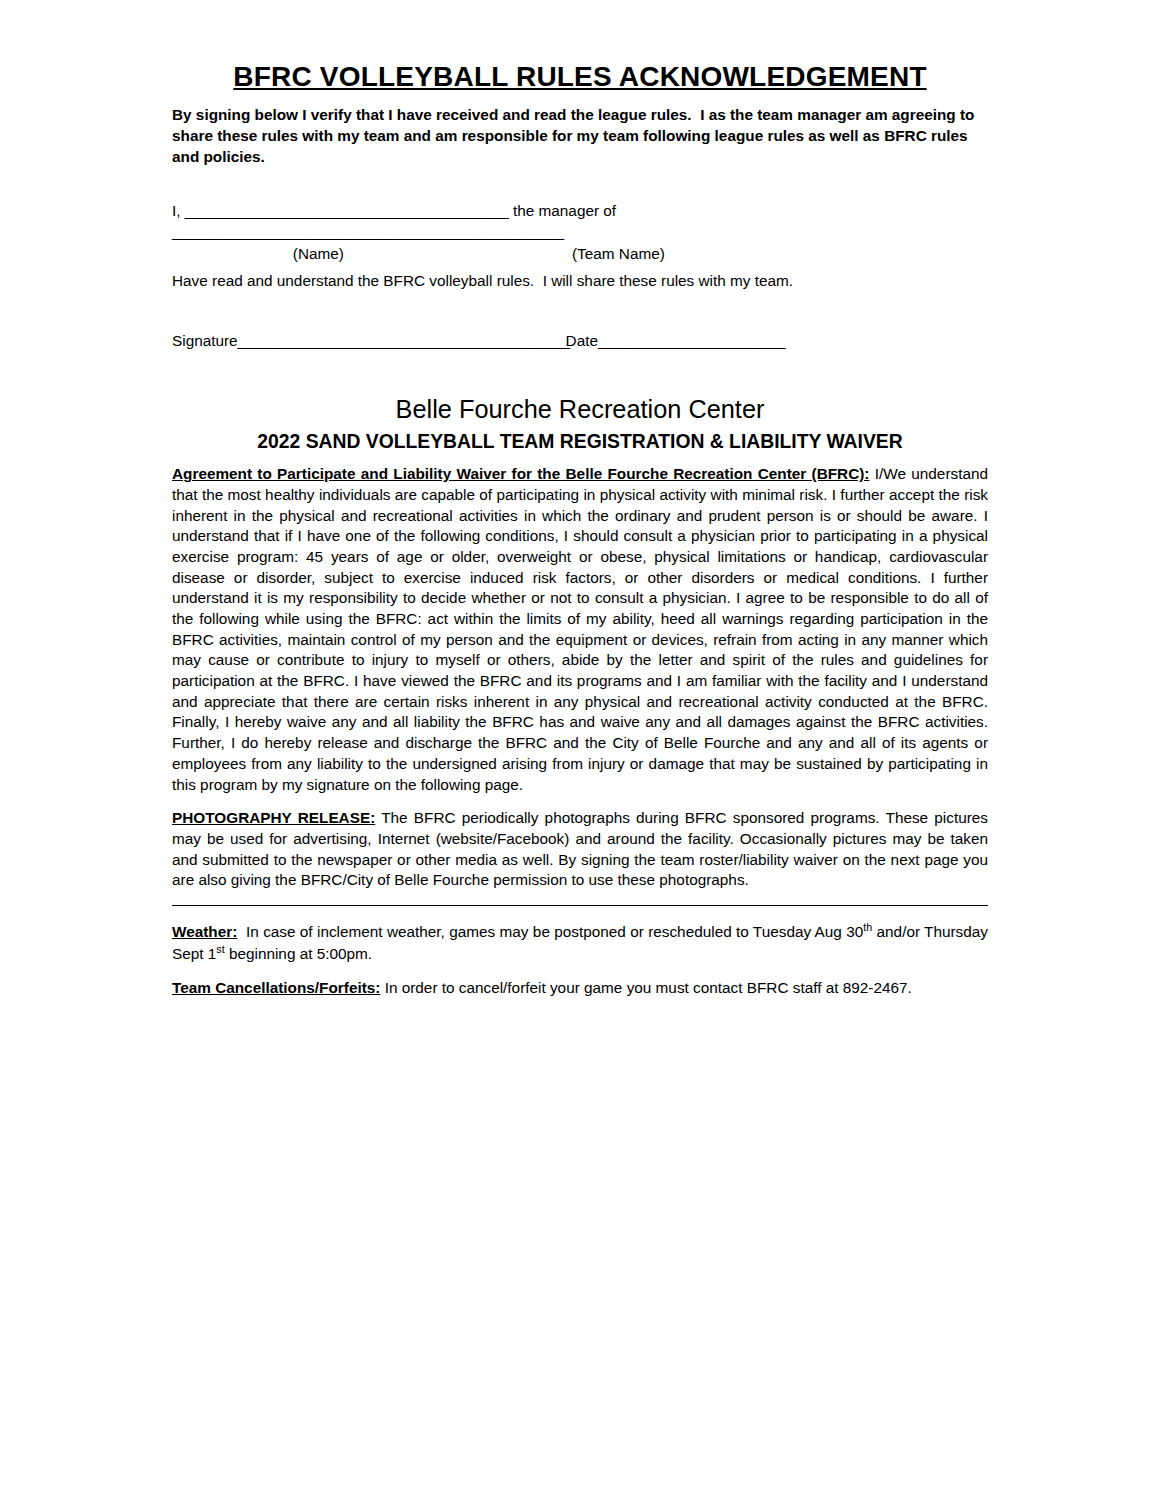BFRC VOLLEYBALL RULES ACKNOWLEDGEMENT
By signing below I verify that I have received and read the league rules. I as the team manager am agreeing to share these rules with my team and am responsible for my team following league rules as well as BFRC rules and policies.
I, ______________________________________ the manager of ______________________________________________
(Name)(Team Name)
Have read and understand the BFRC volleyball rules. I will share these rules with my team.
Signature_______________________________________Date______________________
Belle Fourche Recreation Center
2022 SAND VOLLEYBALL TEAM REGISTRATION & LIABILITY WAIVER
Agreement to Participate and Liability Waiver for the Belle Fourche Recreation Center (BFRC): I/We understand that the most healthy individuals are capable of participating in physical activity with minimal risk. I further accept the risk inherent in the physical and recreational activities in which the ordinary and prudent person is or should be aware. I understand that if I have one of the following conditions, I should consult a physician prior to participating in a physical exercise program: 45 years of age or older, overweight or obese, physical limitations or handicap, cardiovascular disease or disorder, subject to exercise induced risk factors, or other disorders or medical conditions. I further understand it is my responsibility to decide whether or not to consult a physician. I agree to be responsible to do all of the following while using the BFRC: act within the limits of my ability, heed all warnings regarding participation in the BFRC activities, maintain control of my person and the equipment or devices, refrain from acting in any manner which may cause or contribute to injury to myself or others, abide by the letter and spirit of the rules and guidelines for participation at the BFRC. I have viewed the BFRC and its programs and I am familiar with the facility and I understand and appreciate that there are certain risks inherent in any physical and recreational activity conducted at the BFRC. Finally, I hereby waive any and all liability the BFRC has and waive any and all damages against the BFRC activities. Further, I do hereby release and discharge the BFRC and the City of Belle Fourche and any and all of its agents or employees from any liability to the undersigned arising from injury or damage that may be sustained by participating in this program by my signature on the following page.
PHOTOGRAPHY RELEASE: The BFRC periodically photographs during BFRC sponsored programs. These pictures may be used for advertising, Internet (website/Facebook) and around the facility. Occasionally pictures may be taken and submitted to the newspaper or other media as well. By signing the team roster/liability waiver on the next page you are also giving the BFRC/City of Belle Fourche permission to use these photographs.
Weather: In case of inclement weather, games may be postponed or rescheduled to Tuesday Aug 30th and/or Thursday Sept 1st beginning at 5:00pm.
Team Cancellations/Forfeits: In order to cancel/forfeit your game you must contact BFRC staff at 892-2467.